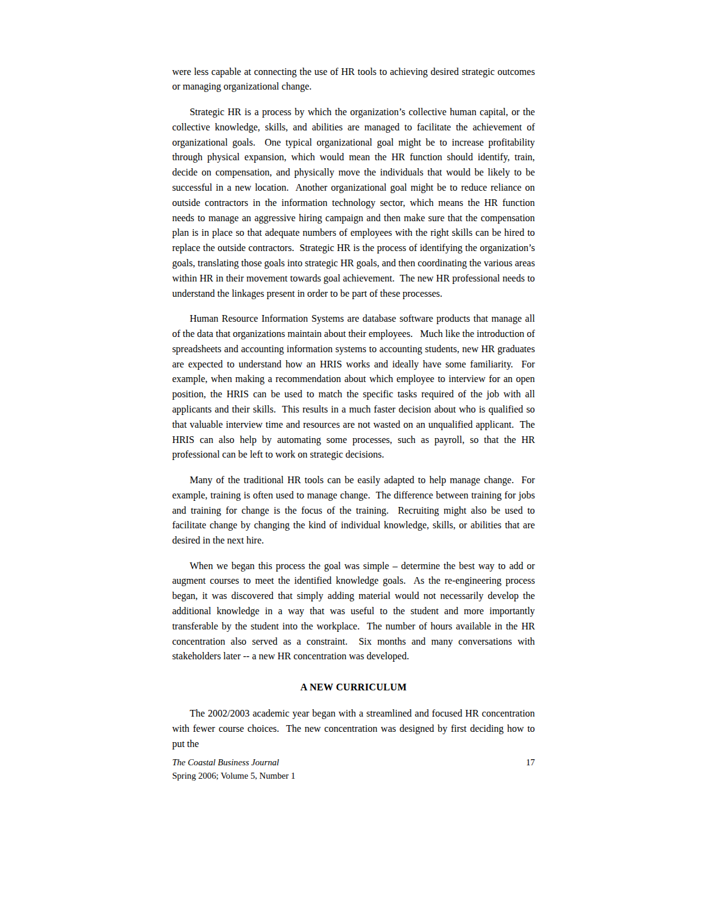were less capable at connecting the use of HR tools to achieving desired strategic outcomes or managing organizational change.
Strategic HR is a process by which the organization’s collective human capital, or the collective knowledge, skills, and abilities are managed to facilitate the achievement of organizational goals. One typical organizational goal might be to increase profitability through physical expansion, which would mean the HR function should identify, train, decide on compensation, and physically move the individuals that would be likely to be successful in a new location. Another organizational goal might be to reduce reliance on outside contractors in the information technology sector, which means the HR function needs to manage an aggressive hiring campaign and then make sure that the compensation plan is in place so that adequate numbers of employees with the right skills can be hired to replace the outside contractors. Strategic HR is the process of identifying the organization’s goals, translating those goals into strategic HR goals, and then coordinating the various areas within HR in their movement towards goal achievement. The new HR professional needs to understand the linkages present in order to be part of these processes.
Human Resource Information Systems are database software products that manage all of the data that organizations maintain about their employees. Much like the introduction of spreadsheets and accounting information systems to accounting students, new HR graduates are expected to understand how an HRIS works and ideally have some familiarity. For example, when making a recommendation about which employee to interview for an open position, the HRIS can be used to match the specific tasks required of the job with all applicants and their skills. This results in a much faster decision about who is qualified so that valuable interview time and resources are not wasted on an unqualified applicant. The HRIS can also help by automating some processes, such as payroll, so that the HR professional can be left to work on strategic decisions.
Many of the traditional HR tools can be easily adapted to help manage change. For example, training is often used to manage change. The difference between training for jobs and training for change is the focus of the training. Recruiting might also be used to facilitate change by changing the kind of individual knowledge, skills, or abilities that are desired in the next hire.
When we began this process the goal was simple – determine the best way to add or augment courses to meet the identified knowledge goals. As the re-engineering process began, it was discovered that simply adding material would not necessarily develop the additional knowledge in a way that was useful to the student and more importantly transferable by the student into the workplace. The number of hours available in the HR concentration also served as a constraint. Six months and many conversations with stakeholders later -- a new HR concentration was developed.
A NEW CURRICULUM
The 2002/2003 academic year began with a streamlined and focused HR concentration with fewer course choices. The new concentration was designed by first deciding how to put the
The Coastal Business Journal 17
Spring 2006; Volume 5, Number 1